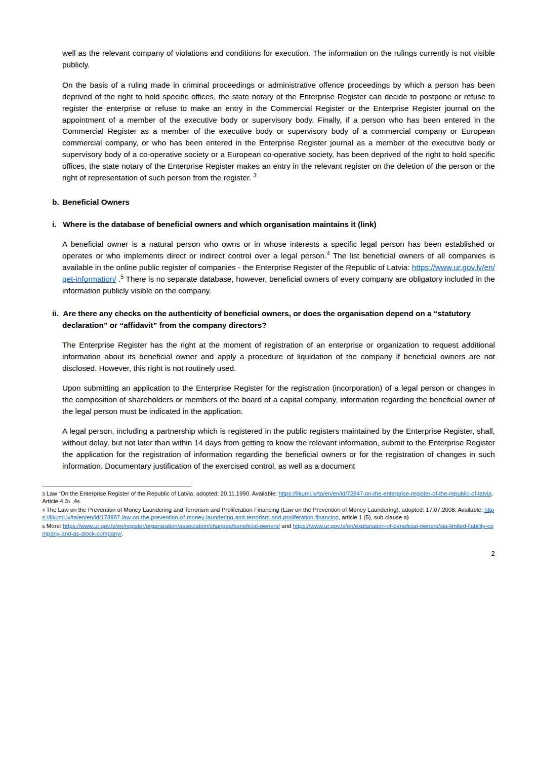well as the relevant company of violations and conditions for execution. The information on the rulings currently is not visible publicly.
On the basis of a ruling made in criminal proceedings or administrative offence proceedings by which a person has been deprived of the right to hold specific offices, the state notary of the Enterprise Register can decide to postpone or refuse to register the enterprise or refuse to make an entry in the Commercial Register or the Enterprise Register journal on the appointment of a member of the executive body or supervisory body. Finally, if a person who has been entered in the Commercial Register as a member of the executive body or supervisory body of a commercial company or European commercial company, or who has been entered in the Enterprise Register journal as a member of the executive body or supervisory body of a co-operative society or a European co-operative society, has been deprived of the right to hold specific offices, the state notary of the Enterprise Register makes an entry in the relevant register on the deletion of the person or the right of representation of such person from the register. 3
b. Beneficial Owners
i. Where is the database of beneficial owners and which organisation maintains it (link)
A beneficial owner is a natural person who owns or in whose interests a specific legal person has been established or operates or who implements direct or indirect control over a legal person.4 The list beneficial owners of all companies is available in the online public register of companies - the Enterprise Register of the Republic of Latvia: https://www.ur.gov.lv/en/get-information/ .5 There is no separate database, however, beneficial owners of every company are obligatory included in the information publicly visible on the company.
ii. Are there any checks on the authenticity of beneficial owners, or does the organisation depend on a “statutory declaration” or “affidavit” from the company directors?
The Enterprise Register has the right at the moment of registration of an enterprise or organization to request additional information about its beneficial owner and apply a procedure of liquidation of the company if beneficial owners are not disclosed. However, this right is not routinely used.
Upon submitting an application to the Enterprise Register for the registration (incorporation) of a legal person or changes in the composition of shareholders or members of the board of a capital company, information regarding the beneficial owner of the legal person must be indicated in the application.
A legal person, including a partnership which is registered in the public registers maintained by the Enterprise Register, shall, without delay, but not later than within 14 days from getting to know the relevant information, submit to the Enterprise Register the application for the registration of information regarding the beneficial owners or for the registration of changes in such information. Documentary justification of the exercised control, as well as a document
3 Law “On the Enterprise Register of the Republic of Latvia, adopted: 20.11.1990. Available: https://likumi.lv/ta/en/en/id/72847-on-the-enterprise-register-of-the-republic-of-latvia. Article 4.31 ,46.
4 The Law on the Prevention of Money Laundering and Terrorism and Proliferation Financing (Law on the Prevention of Money Laundering), adopted: 17.07.2008. Available: https://likumi.lv/ta/en/en/id/178987-law-on-the-prevention-of-money-laundering-and-terrorism-and-proliferation-financing, article 1 (5), sub-clause a)
5 More: https://www.ur.gov.lv/en/register/organization/association/changes/beneficial-owners/ and https://www.ur.gov.lv/en/explanation-of-beneficial-owners/sia-limited-liability-company-and-as-stock-company/.
2